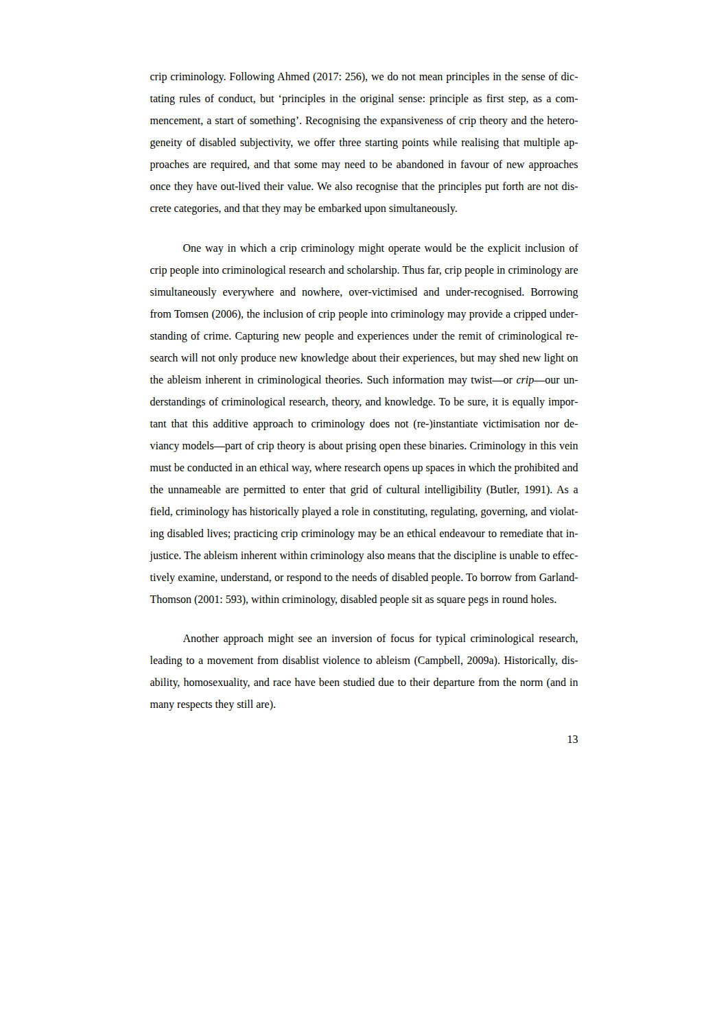crip criminology. Following Ahmed (2017: 256), we do not mean principles in the sense of dictating rules of conduct, but ‘principles in the original sense: principle as first step, as a commencement, a start of something’. Recognising the expansiveness of crip theory and the heterogeneity of disabled subjectivity, we offer three starting points while realising that multiple approaches are required, and that some may need to be abandoned in favour of new approaches once they have out-lived their value. We also recognise that the principles put forth are not discrete categories, and that they may be embarked upon simultaneously.
One way in which a crip criminology might operate would be the explicit inclusion of crip people into criminological research and scholarship. Thus far, crip people in criminology are simultaneously everywhere and nowhere, over-victimised and under-recognised. Borrowing from Tomsen (2006), the inclusion of crip people into criminology may provide a cripped understanding of crime. Capturing new people and experiences under the remit of criminological research will not only produce new knowledge about their experiences, but may shed new light on the ableism inherent in criminological theories. Such information may twist—or crip—our understandings of criminological research, theory, and knowledge. To be sure, it is equally important that this additive approach to criminology does not (re-)instantiate victimisation nor deviancy models—part of crip theory is about prising open these binaries. Criminology in this vein must be conducted in an ethical way, where research opens up spaces in which the prohibited and the unnameable are permitted to enter that grid of cultural intelligibility (Butler, 1991). As a field, criminology has historically played a role in constituting, regulating, governing, and violating disabled lives; practicing crip criminology may be an ethical endeavour to remediate that injustice. The ableism inherent within criminology also means that the discipline is unable to effectively examine, understand, or respond to the needs of disabled people. To borrow from Garland-Thomson (2001: 593), within criminology, disabled people sit as square pegs in round holes.
Another approach might see an inversion of focus for typical criminological research, leading to a movement from disablist violence to ableism (Campbell, 2009a). Historically, disability, homosexuality, and race have been studied due to their departure from the norm (and in many respects they still are).
13